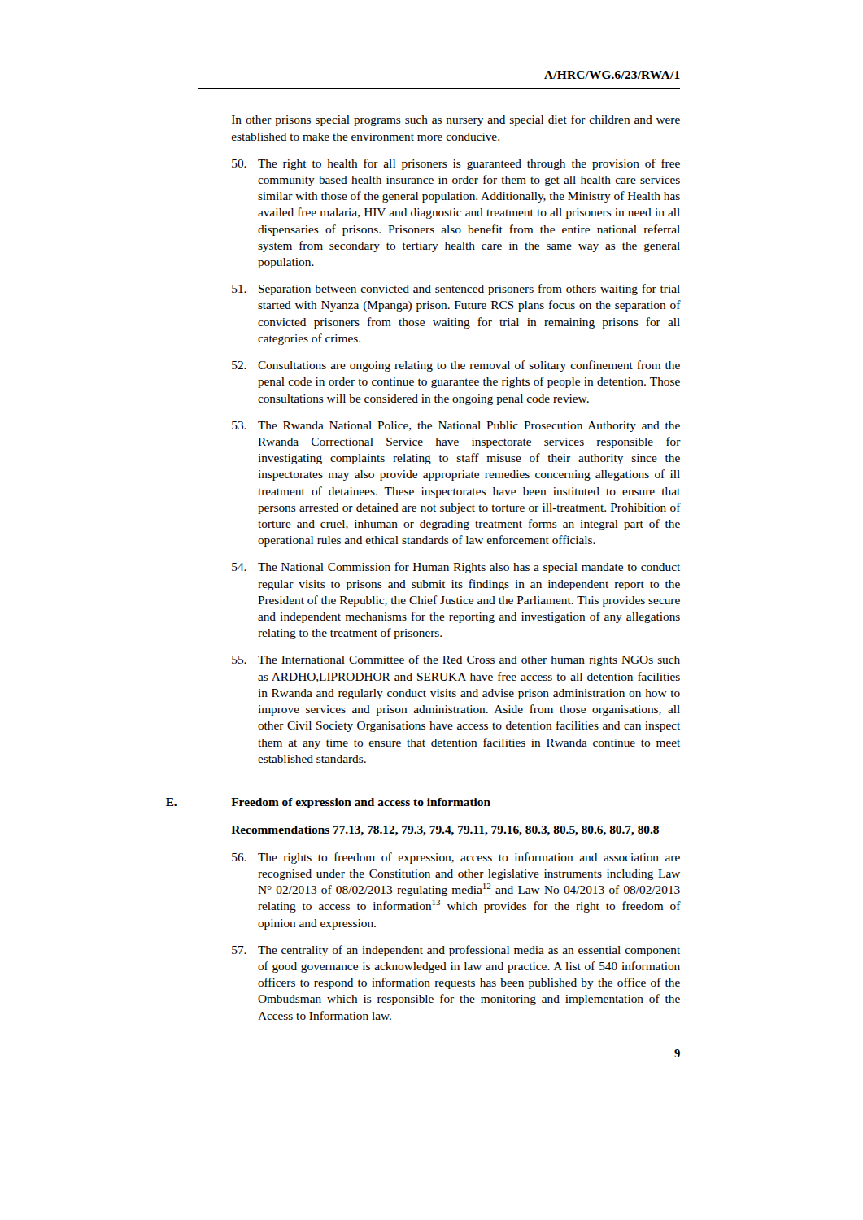A/HRC/WG.6/23/RWA/1
In other prisons special programs such as nursery and special diet for children and were established to make the environment more conducive.
50. The right to health for all prisoners is guaranteed through the provision of free community based health insurance in order for them to get all health care services similar with those of the general population. Additionally, the Ministry of Health has availed free malaria, HIV and diagnostic and treatment to all prisoners in need in all dispensaries of prisons. Prisoners also benefit from the entire national referral system from secondary to tertiary health care in the same way as the general population.
51. Separation between convicted and sentenced prisoners from others waiting for trial started with Nyanza (Mpanga) prison. Future RCS plans focus on the separation of convicted prisoners from those waiting for trial in remaining prisons for all categories of crimes.
52. Consultations are ongoing relating to the removal of solitary confinement from the penal code in order to continue to guarantee the rights of people in detention. Those consultations will be considered in the ongoing penal code review.
53. The Rwanda National Police, the National Public Prosecution Authority and the Rwanda Correctional Service have inspectorate services responsible for investigating complaints relating to staff misuse of their authority since the inspectorates may also provide appropriate remedies concerning allegations of ill treatment of detainees. These inspectorates have been instituted to ensure that persons arrested or detained are not subject to torture or ill-treatment. Prohibition of torture and cruel, inhuman or degrading treatment forms an integral part of the operational rules and ethical standards of law enforcement officials.
54. The National Commission for Human Rights also has a special mandate to conduct regular visits to prisons and submit its findings in an independent report to the President of the Republic, the Chief Justice and the Parliament. This provides secure and independent mechanisms for the reporting and investigation of any allegations relating to the treatment of prisoners.
55. The International Committee of the Red Cross and other human rights NGOs such as ARDHO,LIPRODHOR and SERUKA have free access to all detention facilities in Rwanda and regularly conduct visits and advise prison administration on how to improve services and prison administration. Aside from those organisations, all other Civil Society Organisations have access to detention facilities and can inspect them at any time to ensure that detention facilities in Rwanda continue to meet established standards.
E. Freedom of expression and access to information
Recommendations 77.13, 78.12, 79.3, 79.4, 79.11, 79.16, 80.3, 80.5, 80.6, 80.7, 80.8
56. The rights to freedom of expression, access to information and association are recognised under the Constitution and other legislative instruments including Law N° 02/2013 of 08/02/2013 regulating media12 and Law No 04/2013 of 08/02/2013 relating to access to information13 which provides for the right to freedom of opinion and expression.
57. The centrality of an independent and professional media as an essential component of good governance is acknowledged in law and practice. A list of 540 information officers to respond to information requests has been published by the office of the Ombudsman which is responsible for the monitoring and implementation of the Access to Information law.
9